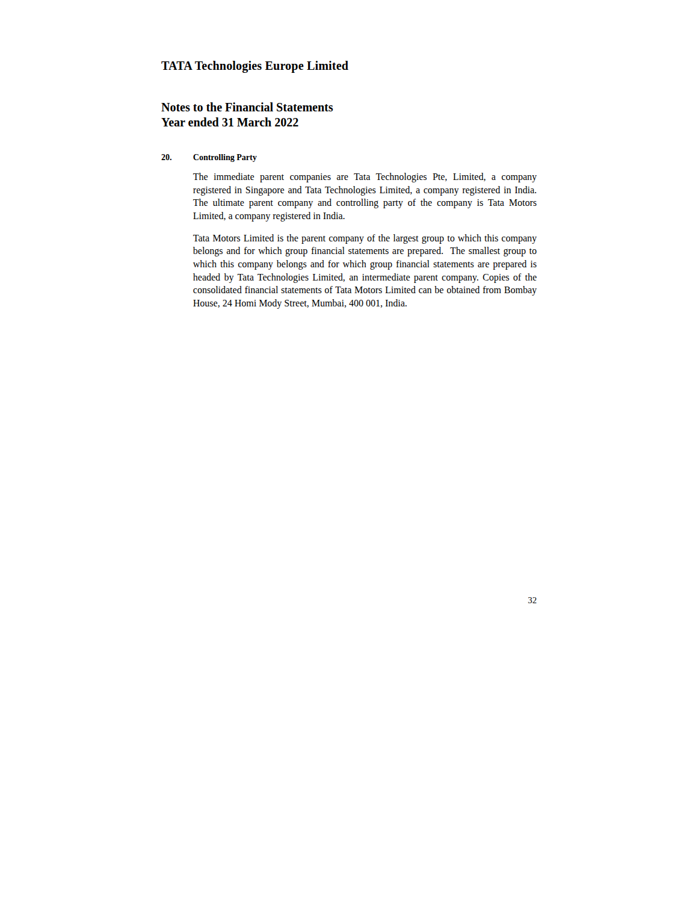TATA Technologies Europe Limited
Notes to the Financial Statements
Year ended 31 March 2022
20.
Controlling Party
The immediate parent companies are Tata Technologies Pte, Limited, a company registered in Singapore and Tata Technologies Limited, a company registered in India. The ultimate parent company and controlling party of the company is Tata Motors Limited, a company registered in India.
Tata Motors Limited is the parent company of the largest group to which this company belongs and for which group financial statements are prepared. The smallest group to which this company belongs and for which group financial statements are prepared is headed by Tata Technologies Limited, an intermediate parent company. Copies of the consolidated financial statements of Tata Motors Limited can be obtained from Bombay House, 24 Homi Mody Street, Mumbai, 400 001, India.
32